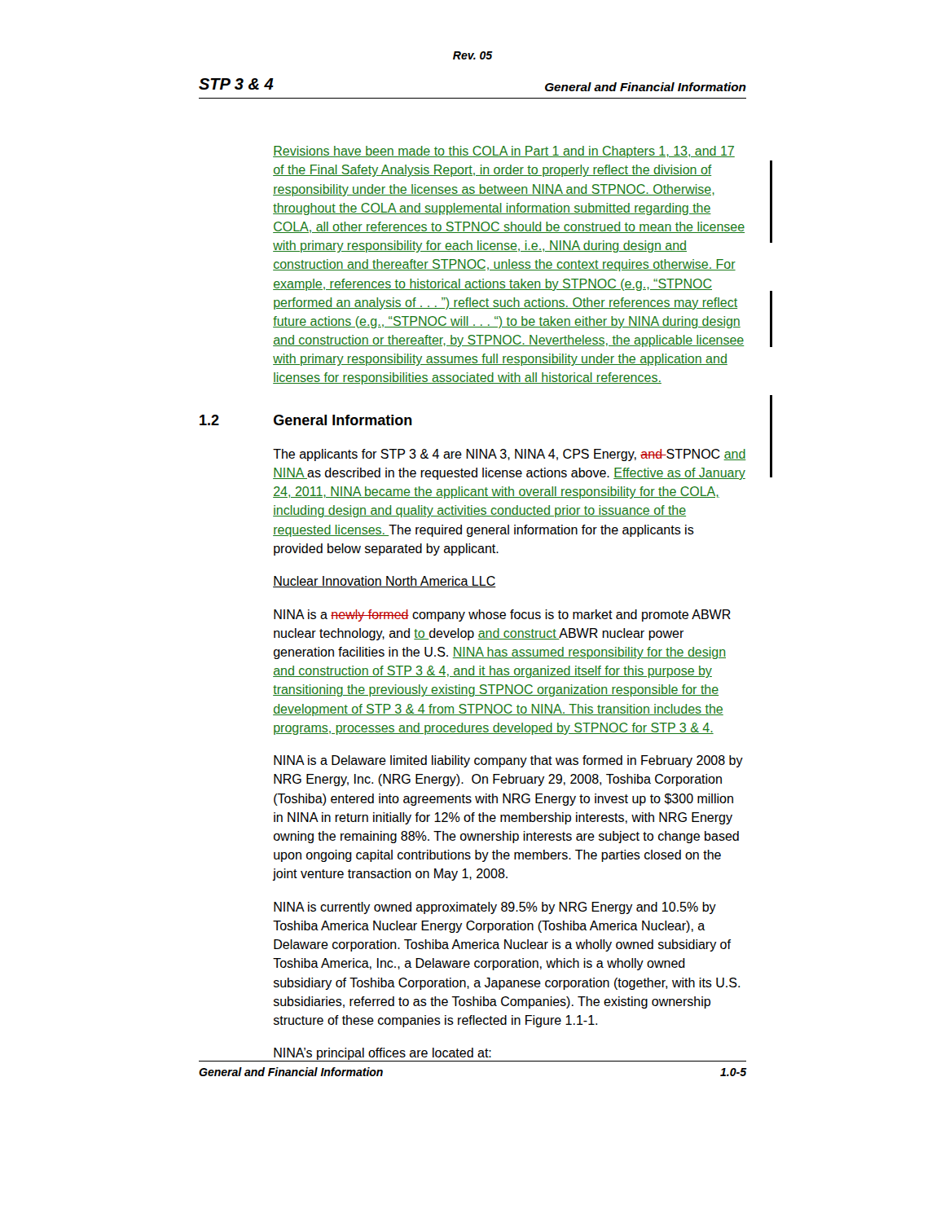Rev. 05
STP 3 & 4
General and Financial Information
Revisions have been made to this COLA in Part 1 and in Chapters 1, 13, and 17 of the Final Safety Analysis Report, in order to properly reflect the division of responsibility under the licenses as between NINA and STPNOC. Otherwise, throughout the COLA and supplemental information submitted regarding the COLA, all other references to STPNOC should be construed to mean the licensee with primary responsibility for each license, i.e., NINA during design and construction and thereafter STPNOC, unless the context requires otherwise. For example, references to historical actions taken by STPNOC (e.g., “STPNOC performed an analysis of . . . ”) reflect such actions. Other references may reflect future actions (e.g., “STPNOC will . . . “) to be taken either by NINA during design and construction or thereafter, by STPNOC. Nevertheless, the applicable licensee with primary responsibility assumes full responsibility under the application and licenses for responsibilities associated with all historical references.
1.2
General Information
The applicants for STP 3 & 4 are NINA 3, NINA 4, CPS Energy, and STPNOC and NINA as described in the requested license actions above. Effective as of January 24, 2011, NINA became the applicant with overall responsibility for the COLA, including design and quality activities conducted prior to issuance of the requested licenses. The required general information for the applicants is provided below separated by applicant.
Nuclear Innovation North America LLC
NINA is a newly formed company whose focus is to market and promote ABWR nuclear technology, and to develop and construct ABWR nuclear power generation facilities in the U.S. NINA has assumed responsibility for the design and construction of STP 3 & 4, and it has organized itself for this purpose by transitioning the previously existing STPNOC organization responsible for the development of STP 3 & 4 from STPNOC to NINA. This transition includes the programs, processes and procedures developed by STPNOC for STP 3 & 4.
NINA is a Delaware limited liability company that was formed in February 2008 by NRG Energy, Inc. (NRG Energy). On February 29, 2008, Toshiba Corporation (Toshiba) entered into agreements with NRG Energy to invest up to $300 million in NINA in return initially for 12% of the membership interests, with NRG Energy owning the remaining 88%. The ownership interests are subject to change based upon ongoing capital contributions by the members. The parties closed on the joint venture transaction on May 1, 2008.
NINA is currently owned approximately 89.5% by NRG Energy and 10.5% by Toshiba America Nuclear Energy Corporation (Toshiba America Nuclear), a Delaware corporation. Toshiba America Nuclear is a wholly owned subsidiary of Toshiba America, Inc., a Delaware corporation, which is a wholly owned subsidiary of Toshiba Corporation, a Japanese corporation (together, with its U.S. subsidiaries, referred to as the Toshiba Companies). The existing ownership structure of these companies is reflected in Figure 1.1-1.
NINA’s principal offices are located at:
General and Financial Information
1.0-5